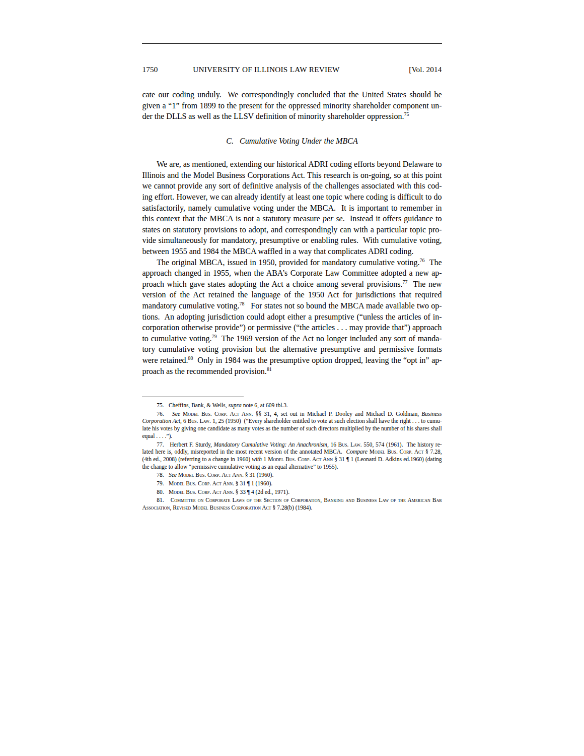1750 University of Illinois Law Review [Vol. 2014
cate our coding unduly. We correspondingly concluded that the United States should be given a “1” from 1899 to the present for the oppressed minority shareholder component under the DLLS as well as the LLSV definition of minority shareholder oppression.75
C. Cumulative Voting Under the MBCA
We are, as mentioned, extending our historical ADRI coding efforts beyond Delaware to Illinois and the Model Business Corporations Act. This research is on-going, so at this point we cannot provide any sort of definitive analysis of the challenges associated with this coding effort. However, we can already identify at least one topic where coding is difficult to do satisfactorily, namely cumulative voting under the MBCA. It is important to remember in this context that the MBCA is not a statutory measure per se. Instead it offers guidance to states on statutory provisions to adopt, and correspondingly can with a particular topic provide simultaneously for mandatory, presumptive or enabling rules. With cumulative voting, between 1955 and 1984 the MBCA waffled in a way that complicates ADRI coding.
The original MBCA, issued in 1950, provided for mandatory cumulative voting.76 The approach changed in 1955, when the ABA’s Corporate Law Committee adopted a new approach which gave states adopting the Act a choice among several provisions.77 The new version of the Act retained the language of the 1950 Act for jurisdictions that required mandatory cumulative voting.78 For states not so bound the MBCA made available two options. An adopting jurisdiction could adopt either a presumptive (“unless the articles of incorporation otherwise provide”) or permissive (“the articles . . . may provide that”) approach to cumulative voting.79 The 1969 version of the Act no longer included any sort of mandatory cumulative voting provision but the alternative presumptive and permissive formats were retained.80 Only in 1984 was the presumptive option dropped, leaving the “opt in” approach as the recommended provision.81
75. Cheffins, Bank, & Wells, supra note 6, at 609 tbl.3.
76. See Model Bus. Corp. Act Ann. §§ 31, 4, set out in Michael P. Dooley and Michael D. Goldman, Business Corporation Act, 6 Bus. Law. 1, 25 (1950) (“Every shareholder entitled to vote at such election shall have the right . . . to cumulate his votes by giving one candidate as many votes as the number of such directors multiplied by the number of his shares shall equal . . . .”).
77. Herbert F. Sturdy, Mandatory Cumulative Voting: An Anachronism, 16 Bus. Law. 550, 574 (1961). The history related here is, oddly, misreported in the most recent version of the annotated MBCA. Compare Model Bus. Corp. Act § 7.28, (4th ed., 2008) (referring to a change in 1960) with 1 Model Bus. Corp. Act Ann § 31 ¶ 1 (Leonard D. Adkins ed.1960) (dating the change to allow “permissive cumulative voting as an equal alternative” to 1955).
78. See Model Bus. Corp. Act Ann. § 31 (1960).
79. Model Bus. Corp. Act Ann. § 31 ¶ 1 (1960).
80. Model Bus. Corp. Act Ann. § 33 ¶ 4 (2d ed., 1971).
81. Committee on Corporate Laws of the Section of Corporation, Banking and Business Law of the American Bar Association, Revised Model Business Corporation Act § 7.28(b) (1984).